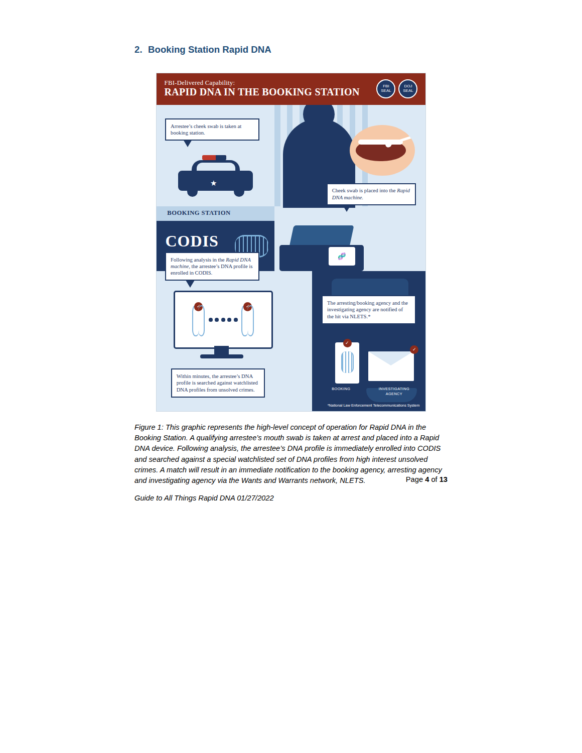2. Booking Station Rapid DNA
FBI-Delivered Capability:
RAPID DNA IN THE BOOKING STATION
FBI
SEAL
DOJ
SEAL
★
BOOKING STATION
CODIS
🧬
✓
✓
✓
✓
BOOKING INVESTIGATING
AGENCY
*National Law Enforcement Telecommunications System
Arrestee’s cheek swab is taken at booking station.
Cheek swab is placed into the Rapid DNA machine.
Following analysis in the Rapid DNA machine, the arrestee’s DNA profile is enrolled in CODIS.
The arresting/booking agency and the investigating agency are notified of the hit via NLETS.*
Within minutes, the arrestee’s DNA profile is searched against watchlisted DNA profiles from unsolved crimes.
Figure 1: This graphic represents the high-level concept of operation for Rapid DNA in the Booking Station. A qualifying arrestee’s mouth swab is taken at arrest and placed into a Rapid DNA device. Following analysis, the arrestee’s DNA profile is immediately enrolled into CODIS and searched against a special watchlisted set of DNA profiles from high interest unsolved crimes. A match will result in an immediate notification to the booking agency, arresting agency and investigating agency via the Wants and Warrants network, NLETS.
Page 4 of 13
Guide to All Things Rapid DNA 01/27/2022